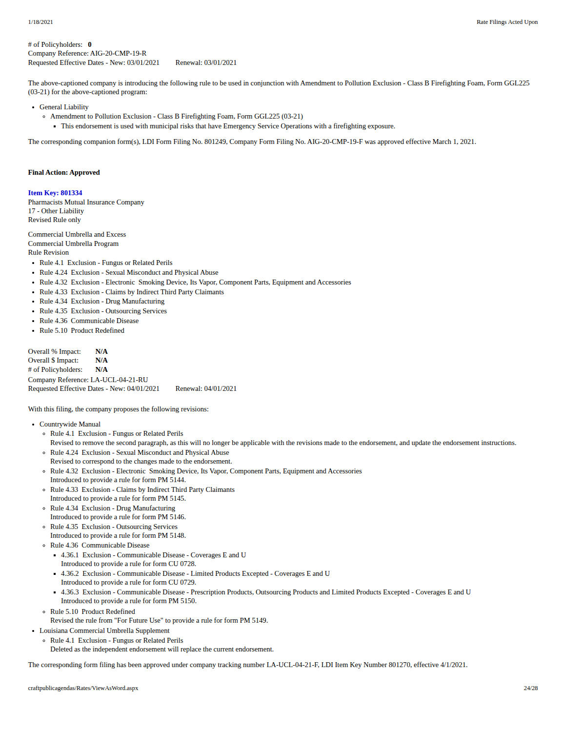1/18/2021
Rate Filings Acted Upon
# of Policyholders: 0
Company Reference: AIG-20-CMP-19-R
Requested Effective Dates - New: 03/01/2021 Renewal: 03/01/2021
The above-captioned company is introducing the following rule to be used in conjunction with Amendment to Pollution Exclusion - Class B Firefighting Foam, Form GGL225 (03-21) for the above-captioned program:
General Liability
Amendment to Pollution Exclusion - Class B Firefighting Foam, Form GGL225 (03-21)
This endorsement is used with municipal risks that have Emergency Service Operations with a firefighting exposure.
The corresponding companion form(s), LDI Form Filing No. 801249, Company Form Filing No. AIG-20-CMP-19-F was approved effective March 1, 2021.
Final Action: Approved
Item Key: 801334
Pharmacists Mutual Insurance Company
17 - Other Liability
Revised Rule only
Commercial Umbrella and Excess
Commercial Umbrella Program
Rule Revision
Rule 4.1 Exclusion - Fungus or Related Perils
Rule 4.24 Exclusion - Sexual Misconduct and Physical Abuse
Rule 4.32 Exclusion - Electronic Smoking Device, Its Vapor, Component Parts, Equipment and Accessories
Rule 4.33 Exclusion - Claims by Indirect Third Party Claimants
Rule 4.34 Exclusion - Drug Manufacturing
Rule 4.35 Exclusion - Outsourcing Services
Rule 4.36 Communicable Disease
Rule 5.10 Product Redefined
| Overall % Impact: | N/A |
| Overall $ Impact: | N/A |
| # of Policyholders: | N/A |
Company Reference: LA-UCL-04-21-RU
Requested Effective Dates - New: 04/01/2021 Renewal: 04/01/2021
With this filing, the company proposes the following revisions:
Countrywide Manual
Rule 4.1 Exclusion - Fungus or Related Perils
Revised to remove the second paragraph, as this will no longer be applicable with the revisions made to the endorsement, and update the endorsement instructions.
Rule 4.24 Exclusion - Sexual Misconduct and Physical Abuse
Revised to correspond to the changes made to the endorsement.
Rule 4.32 Exclusion - Electronic Smoking Device, Its Vapor, Component Parts, Equipment and Accessories
Introduced to provide a rule for form PM 5144.
Rule 4.33 Exclusion - Claims by Indirect Third Party Claimants
Introduced to provide a rule for form PM 5145.
Rule 4.34 Exclusion - Drug Manufacturing
Introduced to provide a rule for form PM 5146.
Rule 4.35 Exclusion - Outsourcing Services
Introduced to provide a rule for form PM 5148.
Rule 4.36 Communicable Disease
4.36.1 Exclusion - Communicable Disease - Coverages E and U
Introduced to provide a rule for form CU 0728.
4.36.2 Exclusion - Communicable Disease - Limited Products Excepted - Coverages E and U
Introduced to provide a rule for form CU 0729.
4.36.3 Exclusion - Communicable Disease - Prescription Products, Outsourcing Products and Limited Products Excepted - Coverages E and U
Introduced to provide a rule for form PM 5150.
Rule 5.10 Product Redefined
Revised the rule from "For Future Use" to provide a rule for form PM 5149.
Louisiana Commercial Umbrella Supplement
Rule 4.1 Exclusion - Fungus or Related Perils
Deleted as the independent endorsement will replace the current endorsement.
The corresponding form filing has been approved under company tracking number LA-UCL-04-21-F, LDI Item Key Number 801270, effective 4/1/2021.
craftpublicagendas/Rates/ViewAsWord.aspx
24/28